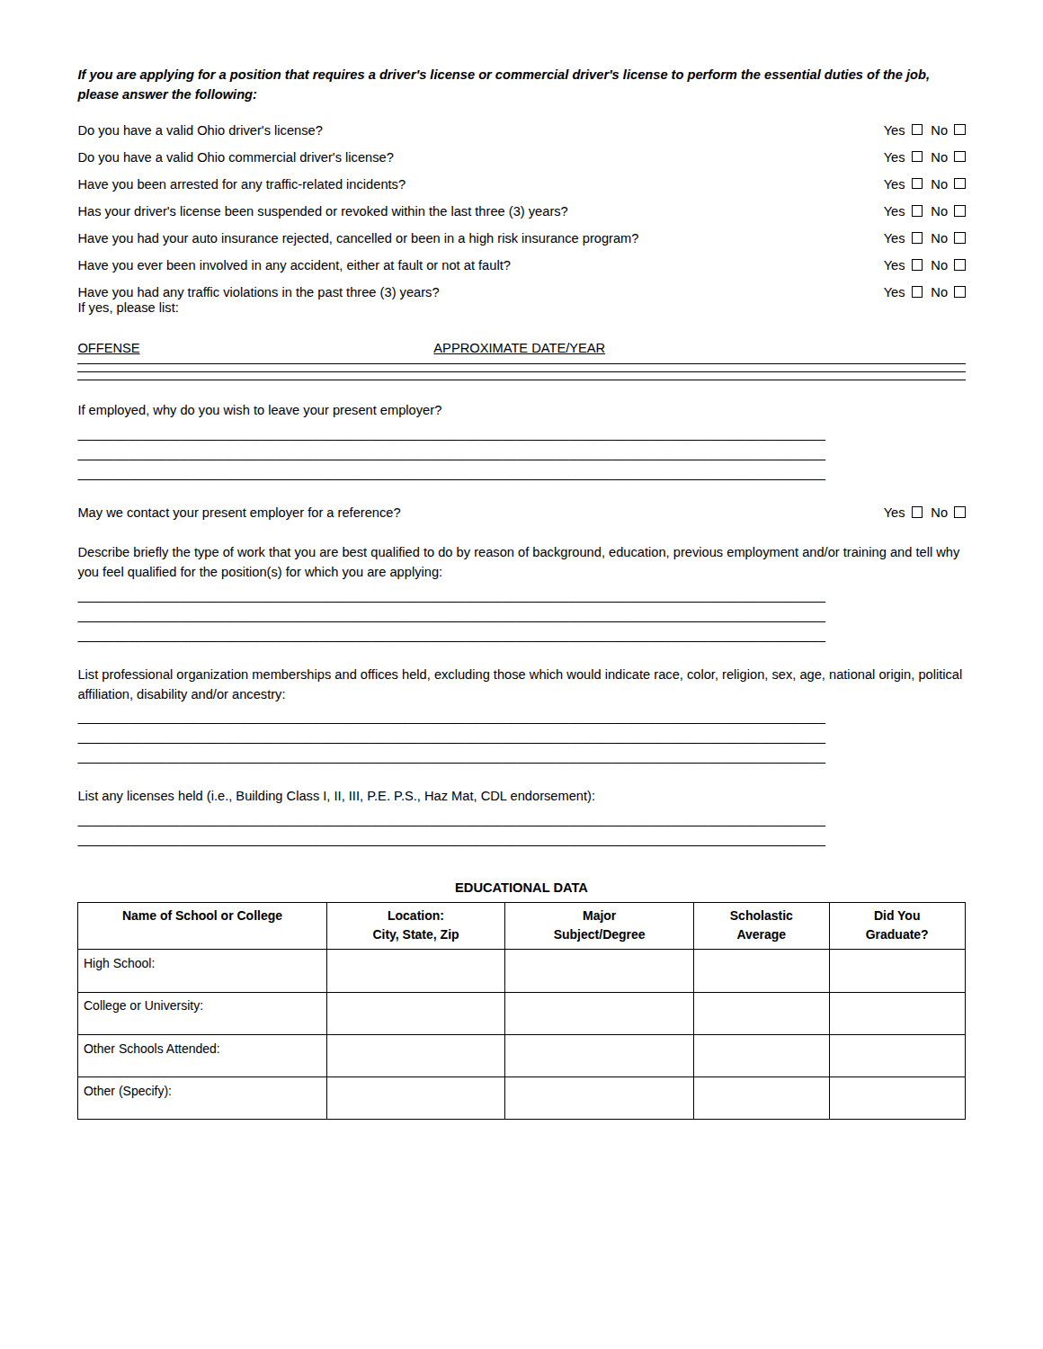If you are applying for a position that requires a driver's license or commercial driver's license to perform the essential duties of the job, please answer the following:
Do you have a valid Ohio driver's license?
Yes No
Do you have a valid Ohio commercial driver's license?
Yes No
Have you been arrested for any traffic-related incidents?
Yes No
Has your driver's license been suspended or revoked within the last three (3) years?
Yes No
Have you had your auto insurance rejected, cancelled or been in a high risk insurance program?
Yes No
Have you ever been involved in any accident, either at fault or not at fault?
Yes No
Have you had any traffic violations in the past three (3) years?
Yes No
If yes, please list:
OFFENSE APPROXIMATE DATE/YEAR
If employed, why do you wish to leave your present employer?
______________________________________________________________________________________________________
______________________________________________________________________________________________________
______________________________________________________________________________________________________
May we contact your present employer for a reference?
Yes No
Describe briefly the type of work that you are best qualified to do by reason of background, education, previous employment and/or training and tell why you feel qualified for the position(s) for which you are applying:
______________________________________________________________________________________________________
______________________________________________________________________________________________________
______________________________________________________________________________________________________
List professional organization memberships and offices held, excluding those which would indicate race, color, religion, sex, age, national origin, political affiliation, disability and/or ancestry:
______________________________________________________________________________________________________
______________________________________________________________________________________________________
______________________________________________________________________________________________________
List any licenses held (i.e., Building Class I, II, III, P.E. P.S., Haz Mat, CDL endorsement):
______________________________________________________________________________________________________
______________________________________________________________________________________________________
EDUCATIONAL DATA
| Name of School or College | Location: City, State, Zip | Major Subject/Degree | Scholastic Average | Did You Graduate? |
| --- | --- | --- | --- | --- |
| High School: | | | | |
| College or University: | | | | |
| Other Schools Attended: | | | | |
| Other (Specify): | | | | |